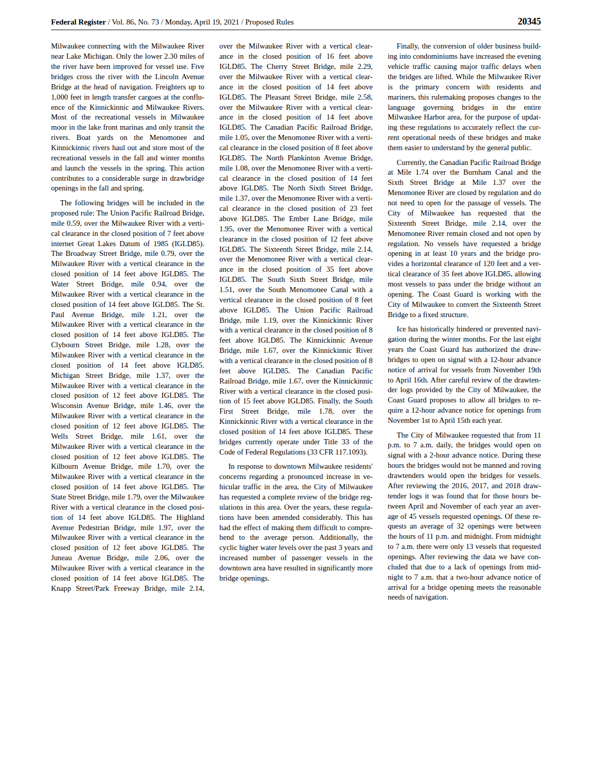Federal Register / Vol. 86, No. 73 / Monday, April 19, 2021 / Proposed Rules
20345
Milwaukee connecting with the Milwaukee River near Lake Michigan. Only the lower 2.30 miles of the river have been improved for vessel use. Five bridges cross the river with the Lincoln Avenue Bridge at the head of navigation. Freighters up to 1,000 feet in length transfer cargoes at the confluence of the Kinnickinnic and Milwaukee Rivers. Most of the recreational vessels in Milwaukee moor in the lake front marinas and only transit the rivers. Boat yards on the Menomonee and Kinnickinnic rivers haul out and store most of the recreational vessels in the fall and winter months and launch the vessels in the spring. This action contributes to a considerable surge in drawbridge openings in the fall and spring.
The following bridges will be included in the proposed rule: The Union Pacific Railroad Bridge, mile 0.59, over the Milwaukee River with a vertical clearance in the closed position of 7 feet above internet Great Lakes Datum of 1985 (IGLD85). The Broadway Street Bridge, mile 0.79, over the Milwaukee River with a vertical clearance in the closed position of 14 feet above IGLD85. The Water Street Bridge, mile 0.94, over the Milwaukee River with a vertical clearance in the closed position of 14 feet above IGLD85. The St. Paul Avenue Bridge, mile 1.21, over the Milwaukee River with a vertical clearance in the closed position of 14 feet above IGLD85. The Clybourn Street Bridge, mile 1.28, over the Milwaukee River with a vertical clearance in the closed position of 14 feet above IGLD85. Michigan Street Bridge, mile 1.37, over the Milwaukee River with a vertical clearance in the closed position of 12 feet above IGLD85. The Wisconsin Avenue Bridge, mile 1.46, over the Milwaukee River with a vertical clearance in the closed position of 12 feet above IGLD85. The Wells Street Bridge, mile 1.61, over the Milwaukee River with a vertical clearance in the closed position of 12 feet above IGLD85. The Kilbourn Avenue Bridge, mile 1.70, over the Milwaukee River with a vertical clearance in the closed position of 14 feet above IGLD85. The State Street Bridge, mile 1.79, over the Milwaukee River with a vertical clearance in the closed position of 14 feet above IGLD85. The Highland Avenue Pedestrian Bridge, mile 1.97, over the Milwaukee River with a vertical clearance in the closed position of 12 feet above IGLD85. The Juneau Avenue Bridge, mile 2.06, over the Milwaukee River with a vertical clearance in the closed position of 14 feet above IGLD85. The Knapp Street/Park Freeway Bridge, mile 2.14, over the Milwaukee River with a vertical clearance in the closed position of 16 feet above IGLD85. The Cherry Street Bridge, mile 2.29, over the Milwaukee River with a vertical clearance in the closed position of 14 feet above IGLD85. The Pleasant Street Bridge, mile 2.58, over the Milwaukee River with a vertical clearance in the closed position of 14 feet above IGLD85. The Canadian Pacific Railroad Bridge, mile 1.05, over the Menomonee River with a vertical clearance in the closed position of 8 feet above IGLD85. The North Plankinton Avenue Bridge, mile 1.08, over the Menomonee River with a vertical clearance in the closed position of 14 feet above IGLD85. The North Sixth Street Bridge, mile 1.37, over the Menomonee River with a vertical clearance in the closed position of 23 feet above IGLD85. The Ember Lane Bridge, mile 1.95, over the Menomonee River with a vertical clearance in the closed position of 12 feet above IGLD85. The Sixteenth Street Bridge, mile 2.14, over the Menomonee River with a vertical clearance in the closed position of 35 feet above IGLD85. The South Sixth Street Bridge, mile 1.51, over the South Menomonee Canal with a vertical clearance in the closed position of 8 feet above IGLD85. The Union Pacific Railroad Bridge, mile 1.19, over the Kinnickinnic River with a vertical clearance in the closed position of 8 feet above IGLD85. The Kinnickinnic Avenue Bridge, mile 1.67, over the Kinnickinnic River with a vertical clearance in the closed position of 8 feet above IGLD85. The Canadian Pacific Railroad Bridge, mile 1.67, over the Kinnickinnic River with a vertical clearance in the closed position of 15 feet above IGLD85. Finally, the South First Street Bridge, mile 1.78, over the Kinnickinnic River with a vertical clearance in the closed position of 14 feet above IGLD85. These bridges currently operate under Title 33 of the Code of Federal Regulations (33 CFR 117.1093).
In response to downtown Milwaukee residents' concerns regarding a pronounced increase in vehicular traffic in the area, the City of Milwaukee has requested a complete review of the bridge regulations in this area. Over the years, these regulations have been amended considerably. This has had the effect of making them difficult to comprehend to the average person. Additionally, the cyclic higher water levels over the past 3 years and increased number of passenger vessels in the downtown area have resulted in significantly more bridge openings.
Finally, the conversion of older business building into condominiums have increased the evening vehicle traffic causing major traffic delays when the bridges are lifted. While the Milwaukee River is the primary concern with residents and mariners, this rulemaking proposes changes to the language governing bridges in the entire Milwaukee Harbor area, for the purpose of updating these regulations to accurately reflect the current operational needs of these bridges and make them easier to understand by the general public.
Currently, the Canadian Pacific Railroad Bridge at Mile 1.74 over the Burnham Canal and the Sixth Street Bridge at Mile 1.37 over the Menomonee River are closed by regulation and do not need to open for the passage of vessels. The City of Milwaukee has requested that the Sixteenth Street Bridge, mile 2.14, over the Menomonee River remain closed and not open by regulation. No vessels have requested a bridge opening in at least 10 years and the bridge provides a horizontal clearance of 120 feet and a vertical clearance of 35 feet above IGLD85, allowing most vessels to pass under the bridge without an opening. The Coast Guard is working with the City of Milwaukee to convert the Sixteenth Street Bridge to a fixed structure.
Ice has historically hindered or prevented navigation during the winter months. For the last eight years the Coast Guard has authorized the drawbridges to open on signal with a 12-hour advance notice of arrival for vessels from November 19th to April 16th. After careful review of the drawtender logs provided by the City of Milwaukee, the Coast Guard proposes to allow all bridges to require a 12-hour advance notice for openings from November 1st to April 15th each year.
The City of Milwaukee requested that from 11 p.m. to 7 a.m. daily, the bridges would open on signal with a 2-hour advance notice. During these hours the bridges would not be manned and roving drawtenders would open the bridges for vessels. After reviewing the 2016, 2017, and 2018 drawtender logs it was found that for those hours between April and November of each year an average of 45 vessels requested openings. Of these requests an average of 32 openings were between the hours of 11 p.m. and midnight. From midnight to 7 a.m. there were only 13 vessels that requested openings. After reviewing the data we have concluded that due to a lack of openings from midnight to 7 a.m. that a two-hour advance notice of arrival for a bridge opening meets the reasonable needs of navigation.